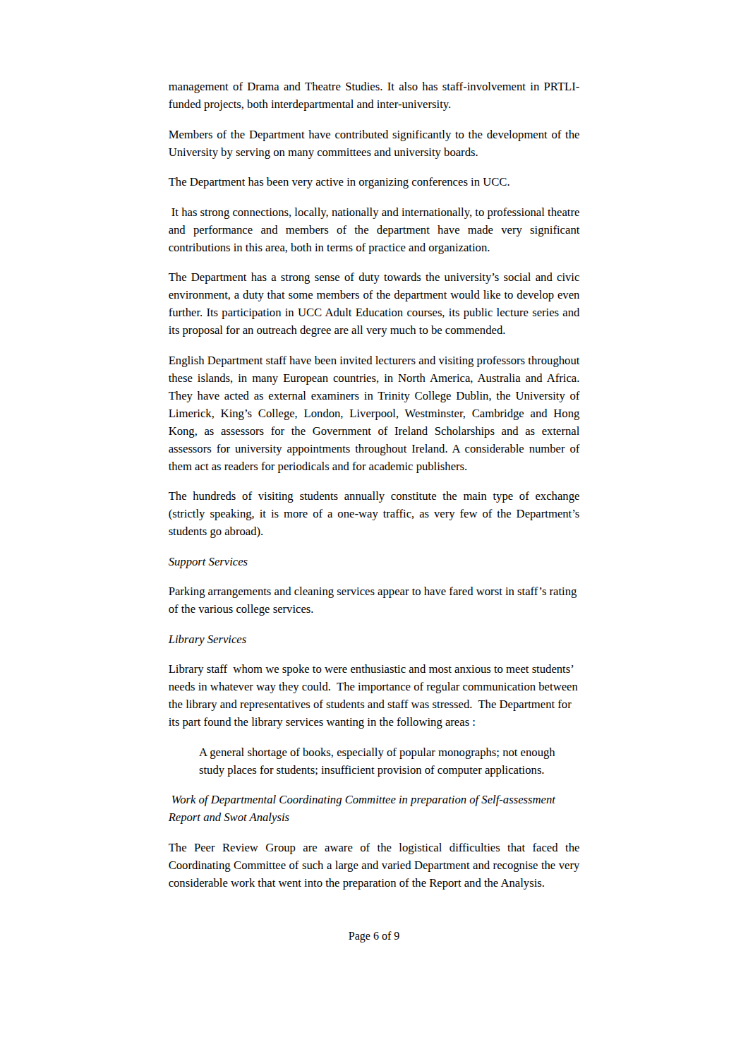management of Drama and Theatre Studies. It also has staff-involvement in PRTLI-funded projects, both interdepartmental and inter-university.
Members of the Department have contributed significantly to the development of the University by serving on many committees and university boards.
The Department has been very active in organizing conferences in UCC.
It has strong connections, locally, nationally and internationally, to professional theatre and performance and members of the department have made very significant contributions in this area, both in terms of practice and organization.
The Department has a strong sense of duty towards the university’s social and civic environment, a duty that some members of the department would like to develop even further. Its participation in UCC Adult Education courses, its public lecture series and its proposal for an outreach degree are all very much to be commended.
English Department staff have been invited lecturers and visiting professors throughout these islands, in many European countries, in North America, Australia and Africa. They have acted as external examiners in Trinity College Dublin, the University of Limerick, King’s College, London, Liverpool, Westminster, Cambridge and Hong Kong, as assessors for the Government of Ireland Scholarships and as external assessors for university appointments throughout Ireland. A considerable number of them act as readers for periodicals and for academic publishers.
The hundreds of visiting students annually constitute the main type of exchange (strictly speaking, it is more of a one-way traffic, as very few of the Department’s students go abroad).
Support Services
Parking arrangements and cleaning services appear to have fared worst in staff’s rating of the various college services.
Library Services
Library staff whom we spoke to were enthusiastic and most anxious to meet students’ needs in whatever way they could. The importance of regular communication between the library and representatives of students and staff was stressed. The Department for its part found the library services wanting in the following areas :
A general shortage of books, especially of popular monographs; not enough study places for students; insufficient provision of computer applications.
Work of Departmental Coordinating Committee in preparation of Self-assessment Report and Swot Analysis
The Peer Review Group are aware of the logistical difficulties that faced the Coordinating Committee of such a large and varied Department and recognise the very considerable work that went into the preparation of the Report and the Analysis.
Page 6 of 9